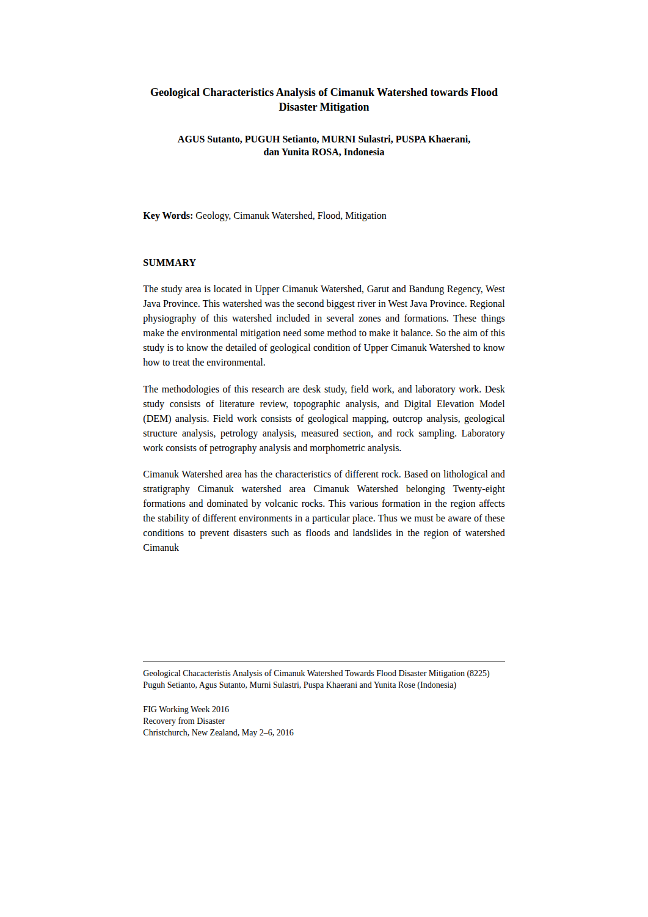Geological Characteristics Analysis of Cimanuk Watershed towards Flood
Disaster Mitigation
AGUS Sutanto, PUGUH Setianto, MURNI Sulastri, PUSPA Khaerani,
dan Yunita ROSA, Indonesia
Key Words: Geology, Cimanuk Watershed, Flood, Mitigation
SUMMARY
The study area is located in Upper Cimanuk Watershed, Garut and Bandung Regency, West Java Province. This watershed was the second biggest river in West Java Province. Regional physiography of this watershed included in several zones and formations. These things make the environmental mitigation need some method to make it balance. So the aim of this study is to know the detailed of geological condition of Upper Cimanuk Watershed to know how to treat the environmental.
The methodologies of this research are desk study, field work, and laboratory work. Desk study consists of literature review, topographic analysis, and Digital Elevation Model (DEM) analysis. Field work consists of geological mapping, outcrop analysis, geological structure analysis, petrology analysis, measured section, and rock sampling. Laboratory work consists of petrography analysis and morphometric analysis.
Cimanuk Watershed area has the characteristics of different rock. Based on lithological and stratigraphy Cimanuk watershed area Cimanuk Watershed belonging Twenty-eight formations and dominated by volcanic rocks. This various formation in the region affects the stability of different environments in a particular place. Thus we must be aware of these conditions to prevent disasters such as floods and landslides in the region of watershed Cimanuk
Geological Chacacteristis Analysis of Cimanuk Watershed Towards Flood Disaster Mitigation (8225)
Puguh Setianto, Agus Sutanto, Murni Sulastri, Puspa Khaerani and Yunita Rose (Indonesia)
FIG Working Week 2016
Recovery from Disaster
Christchurch, New Zealand, May 2–6, 2016